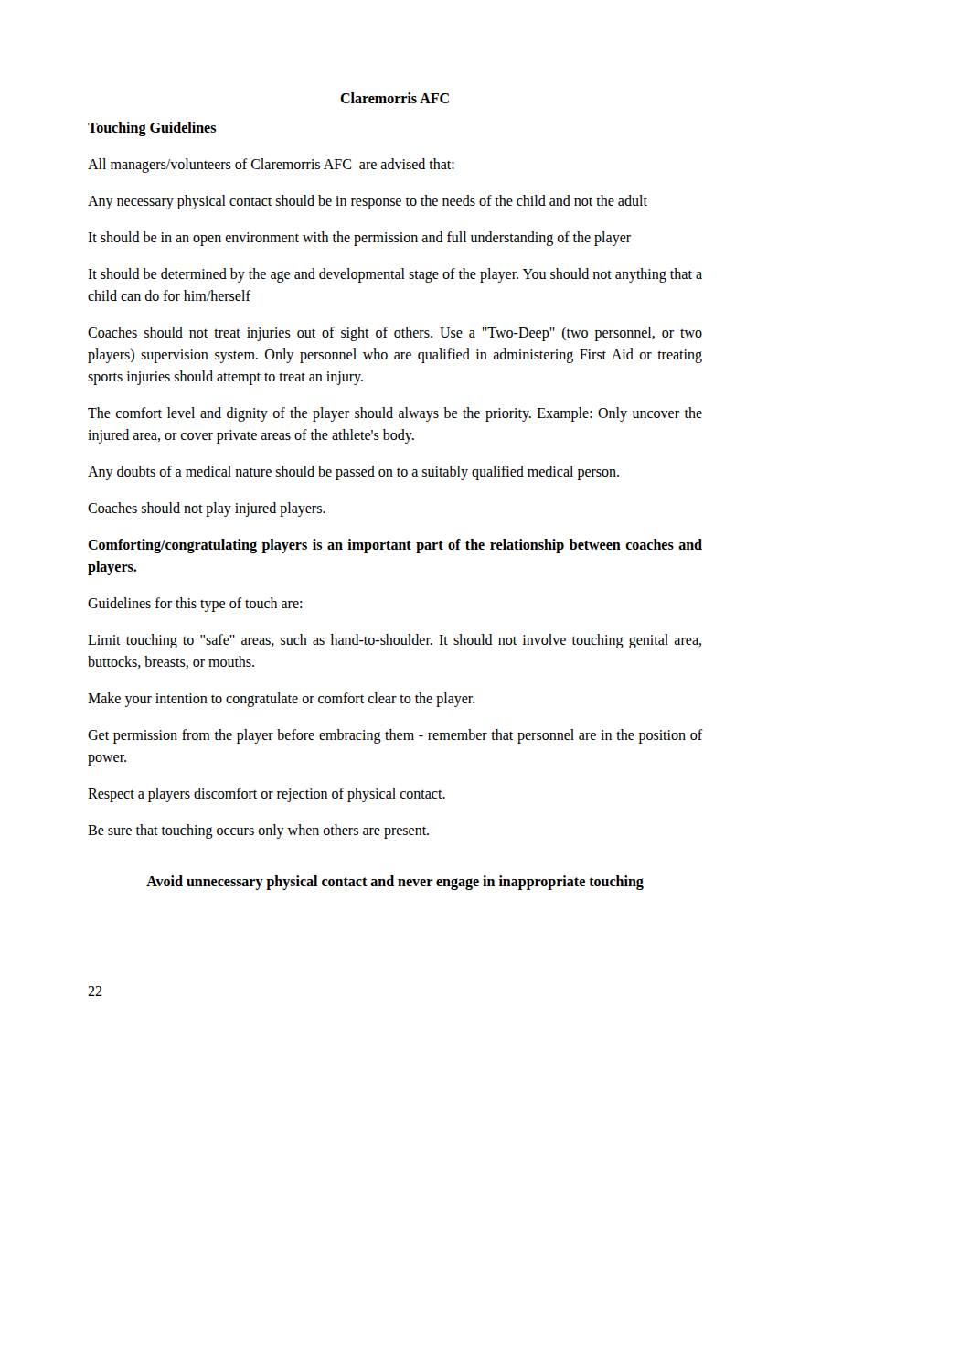Claremorris AFC
Touching Guidelines
All managers/volunteers of Claremorris AFC are advised that:
Any necessary physical contact should be in response to the needs of the child and not the adult
It should be in an open environment with the permission and full understanding of the player
It should be determined by the age and developmental stage of the player. You should not anything that a child can do for him/herself
Coaches should not treat injuries out of sight of others. Use a "Two-Deep" (two personnel, or two players) supervision system. Only personnel who are qualified in administering First Aid or treating sports injuries should attempt to treat an injury.
The comfort level and dignity of the player should always be the priority. Example: Only uncover the injured area, or cover private areas of the athlete's body.
Any doubts of a medical nature should be passed on to a suitably qualified medical person.
Coaches should not play injured players.
Comforting/congratulating players is an important part of the relationship between coaches and players.
Guidelines for this type of touch are:
Limit touching to "safe" areas, such as hand-to-shoulder. It should not involve touching genital area, buttocks, breasts, or mouths.
Make your intention to congratulate or comfort clear to the player.
Get permission from the player before embracing them - remember that personnel are in the position of power.
Respect a players discomfort or rejection of physical contact.
Be sure that touching occurs only when others are present.
Avoid unnecessary physical contact and never engage in inappropriate touching
22